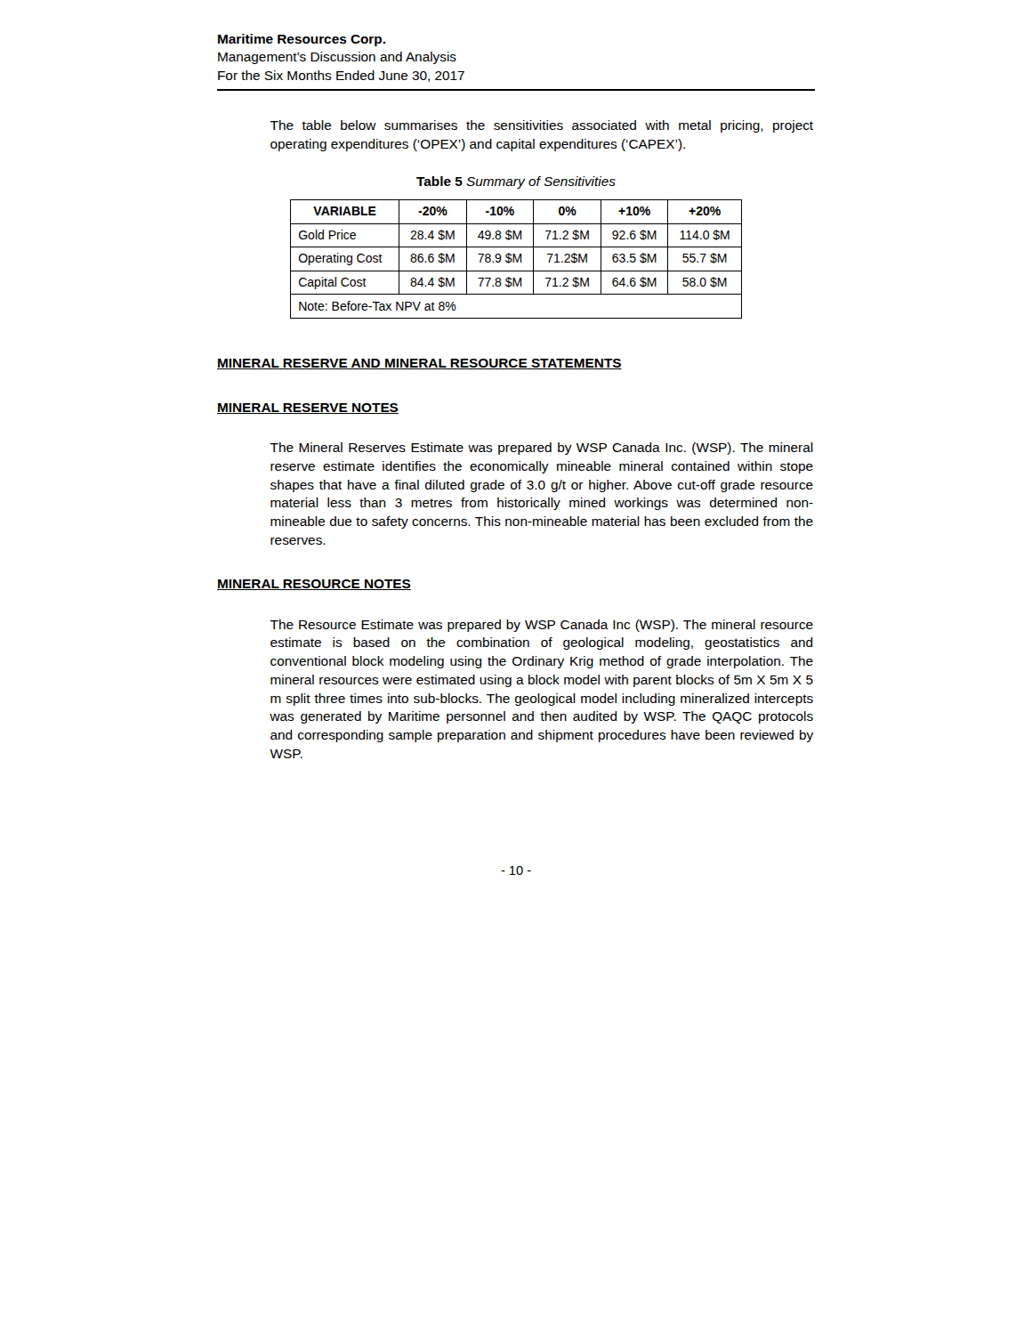Maritime Resources Corp.
Management’s Discussion and Analysis
For the Six Months Ended June 30, 2017
The table below summarises the sensitivities associated with metal pricing, project operating expenditures (‘OPEX’) and capital expenditures (‘CAPEX’).
Table 5 Summary of Sensitivities
| VARIABLE | -20% | -10% | 0% | +10% | +20% |
| --- | --- | --- | --- | --- | --- |
| Gold Price | 28.4 $M | 49.8 $M | 71.2 $M | 92.6 $M | 114.0 $M |
| Operating Cost | 86.6 $M | 78.9 $M | 71.2$M | 63.5 $M | 55.7 $M |
| Capital Cost | 84.4 $M | 77.8 $M | 71.2 $M | 64.6 $M | 58.0 $M |
| Note: Before-Tax NPV at 8% |
MINERAL RESERVE AND MINERAL RESOURCE STATEMENTS
MINERAL RESERVE NOTES
The Mineral Reserves Estimate was prepared by WSP Canada Inc. (WSP). The mineral reserve estimate identifies the economically mineable mineral contained within stope shapes that have a final diluted grade of 3.0 g/t or higher. Above cut-off grade resource material less than 3 metres from historically mined workings was determined non-mineable due to safety concerns. This non-mineable material has been excluded from the reserves.
MINERAL RESOURCE NOTES
The Resource Estimate was prepared by WSP Canada Inc (WSP). The mineral resource estimate is based on the combination of geological modeling, geostatistics and conventional block modeling using the Ordinary Krig method of grade interpolation. The mineral resources were estimated using a block model with parent blocks of 5m X 5m X 5 m split three times into sub-blocks. The geological model including mineralized intercepts was generated by Maritime personnel and then audited by WSP. The QAQC protocols and corresponding sample preparation and shipment procedures have been reviewed by WSP.
- 10 -